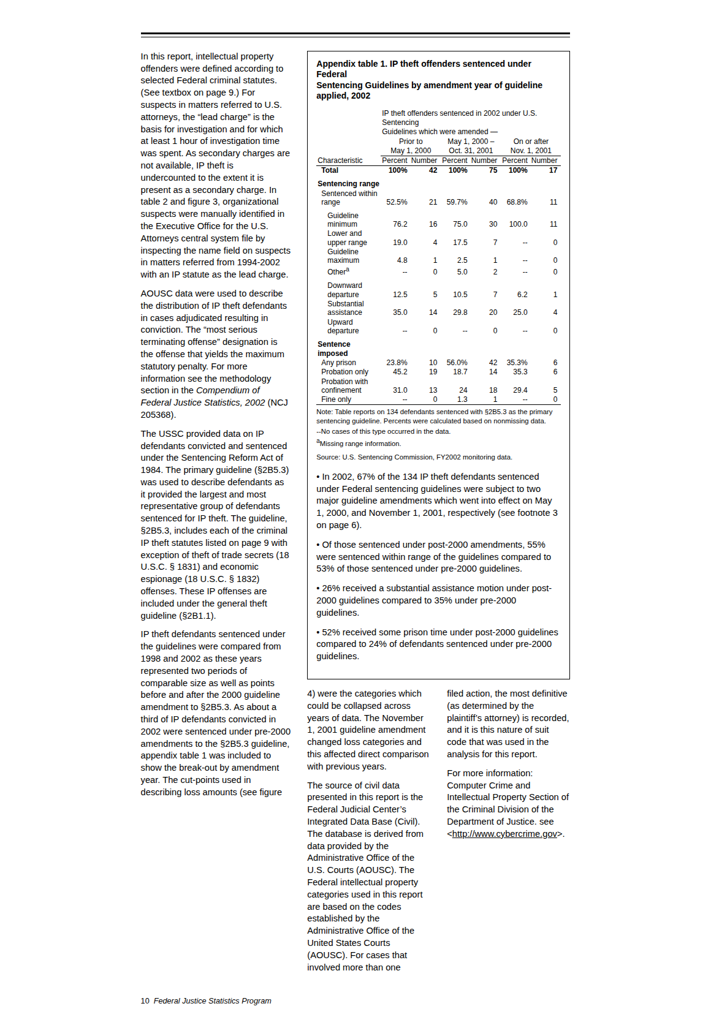In this report, intellectual property offenders were defined according to selected Federal criminal statutes. (See textbox on page 9.) For suspects in matters referred to U.S. attorneys, the “lead charge” is the basis for investigation and for which at least 1 hour of investigation time was spent. As secondary charges are not available, IP theft is undercounted to the extent it is present as a secondary charge. In table 2 and figure 3, organizational suspects were manually identified in the Executive Office for the U.S. Attorneys central system file by inspecting the name field on suspects in matters referred from 1994-2002 with an IP statute as the lead charge.
AOUSC data were used to describe the distribution of IP theft defendants in cases adjudicated resulting in conviction. The “most serious terminating offense” designation is the offense that yields the maximum statutory penalty. For more information see the methodology section in the Compendium of Federal Justice Statistics, 2002 (NCJ 205368).
The USSC provided data on IP defendants convicted and sentenced under the Sentencing Reform Act of 1984. The primary guideline (§2B5.3) was used to describe defendants as it provided the largest and most representative group of defendants sentenced for IP theft. The guideline, §2B5.3, includes each of the criminal IP theft statutes listed on page 9 with exception of theft of trade secrets (18 U.S.C. § 1831) and economic espionage (18 U.S.C. § 1832) offenses. These IP offenses are included under the general theft guideline (§2B1.1).
IP theft defendants sentenced under the guidelines were compared from 1998 and 2002 as these years represented two periods of comparable size as well as points before and after the 2000 guideline amendment to §2B5.3. As about a third of IP defendants convicted in 2002 were sentenced under pre-2000 amendments to the §2B5.3 guideline, appendix table 1 was included to show the break-out by amendment year. The cut-points used in describing loss amounts (see figure
Appendix table 1. IP theft offenders sentenced under Federal
Sentencing Guidelines by amendment year of guideline applied, 2002
| | IP theft offenders sentenced in 2002 under U.S. Sentencing Guidelines which were amended — |
| | Prior to May 1, 2000 | May 1, 2000 – Oct. 31, 2001 | On or after Nov. 1, 2001 |
| Characteristic | Percent | Number | Percent | Number | Percent | Number |
| Total | 100% | 42 | 100% | 75 | 100% | 17 |
| Sentencing range | |
| Sentenced within range | 52.5% | 21 | 59.7% | 40 | 68.8% | 11 |
| Guideline minimum | 76.2 | 16 | 75.0 | 30 | 100.0 | 11 |
| Lower and upper range | 19.0 | 4 | 17.5 | 7 | -- | 0 |
| Guideline maximum | 4.8 | 1 | 2.5 | 1 | -- | 0 |
| Other a | -- | 0 | 5.0 | 2 | -- | 0 |
| Downward departure | 12.5 | 5 | 10.5 | 7 | 6.2 | 1 |
| Substantial assistance | 35.0 | 14 | 29.8 | 20 | 25.0 | 4 |
| Upward departure | -- | 0 | -- | 0 | -- | 0 |
| Sentence imposed | |
| Any prison | 23.8% | 10 | 56.0% | 42 | 35.3% | 6 |
| Probation only | 45.2 | 19 | 18.7 | 14 | 35.3 | 6 |
| Probation with confinement | 31.0 | 13 | 24 | 18 | 29.4 | 5 |
| Fine only | -- | 0 | 1.3 | 1 | -- | 0 |
Note: Table reports on 134 defendants sentenced with §2B5.3 as the primary sentencing guideline. Percents were calculated based on nonmissing data.
--No cases of this type occurred in the data.
aMissing range information.
Source: U.S. Sentencing Commission, FY2002 monitoring data.
• In 2002, 67% of the 134 IP theft defendants sentenced under Federal sentencing guidelines were subject to two major guideline amendments which went into effect on May 1, 2000, and November 1, 2001, respectively (see footnote 3 on page 6).
• Of those sentenced under post-2000 amendments, 55% were sentenced within range of the guidelines compared to 53% of those sentenced under pre-2000 guidelines.
• 26% received a substantial assistance motion under post-2000 guidelines compared to 35% under pre-2000 guidelines.
• 52% received some prison time under post-2000 guidelines compared to 24% of defendants sentenced under pre-2000 guidelines.
4) were the categories which could be collapsed across years of data. The November 1, 2001 guideline amendment changed loss categories and this affected direct comparison with previous years.
The source of civil data presented in this report is the Federal Judicial Center’s Integrated Data Base (Civil). The database is derived from data provided by the Administrative Office of the U.S. Courts (AOUSC). The Federal intellectual property categories used in this report are based on the codes established by the Administrative Office of the United States Courts (AOUSC). For cases that involved more than one
filed action, the most definitive (as determined by the plaintiff’s attorney) is recorded, and it is this nature of suit code that was used in the analysis for this report.
For more information:
Computer Crime and Intellectual Property Section of the Criminal Division of the Department of Justice. see <http://www.cybercrime.gov>.
10 Federal Justice Statistics Program